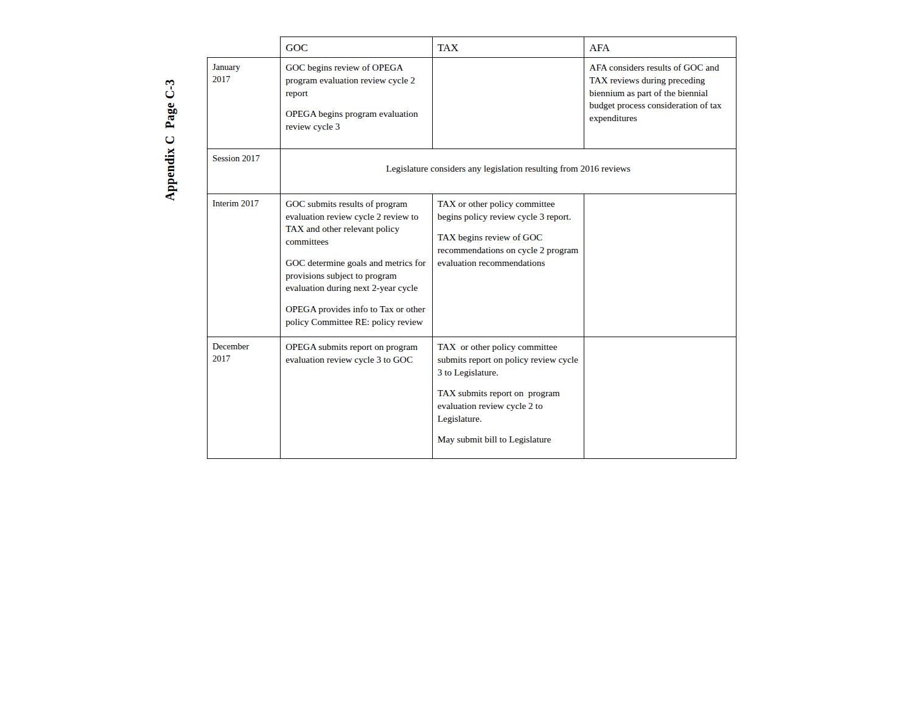Appendix C Page C-3
| | GOC | TAX | AFA |
| --- | --- | --- | --- |
| January 2017 | GOC begins review of OPEGA program evaluation review cycle 2 report OPEGA begins program evaluation review cycle 3 | | AFA considers results of GOC and TAX reviews during preceding biennium as part of the biennial budget process consideration of tax expenditures |
| Session 2017 | Legislature considers any legislation resulting from 2016 reviews |
| Interim 2017 | GOC submits results of program evaluation review cycle 2 review to TAX and other relevant policy committees GOC determine goals and metrics for provisions subject to program evaluation during next 2-year cycle OPEGA provides info to Tax or other policy Committee RE: policy review | TAX or other policy committee begins policy review cycle 3 report. TAX begins review of GOC recommendations on cycle 2 program evaluation recommendations | |
| December 2017 | OPEGA submits report on program evaluation review cycle 3 to GOC | TAX or other policy committee submits report on policy review cycle 3 to Legislature. TAX submits report on program evaluation review cycle 2 to Legislature. May submit bill to Legislature | |